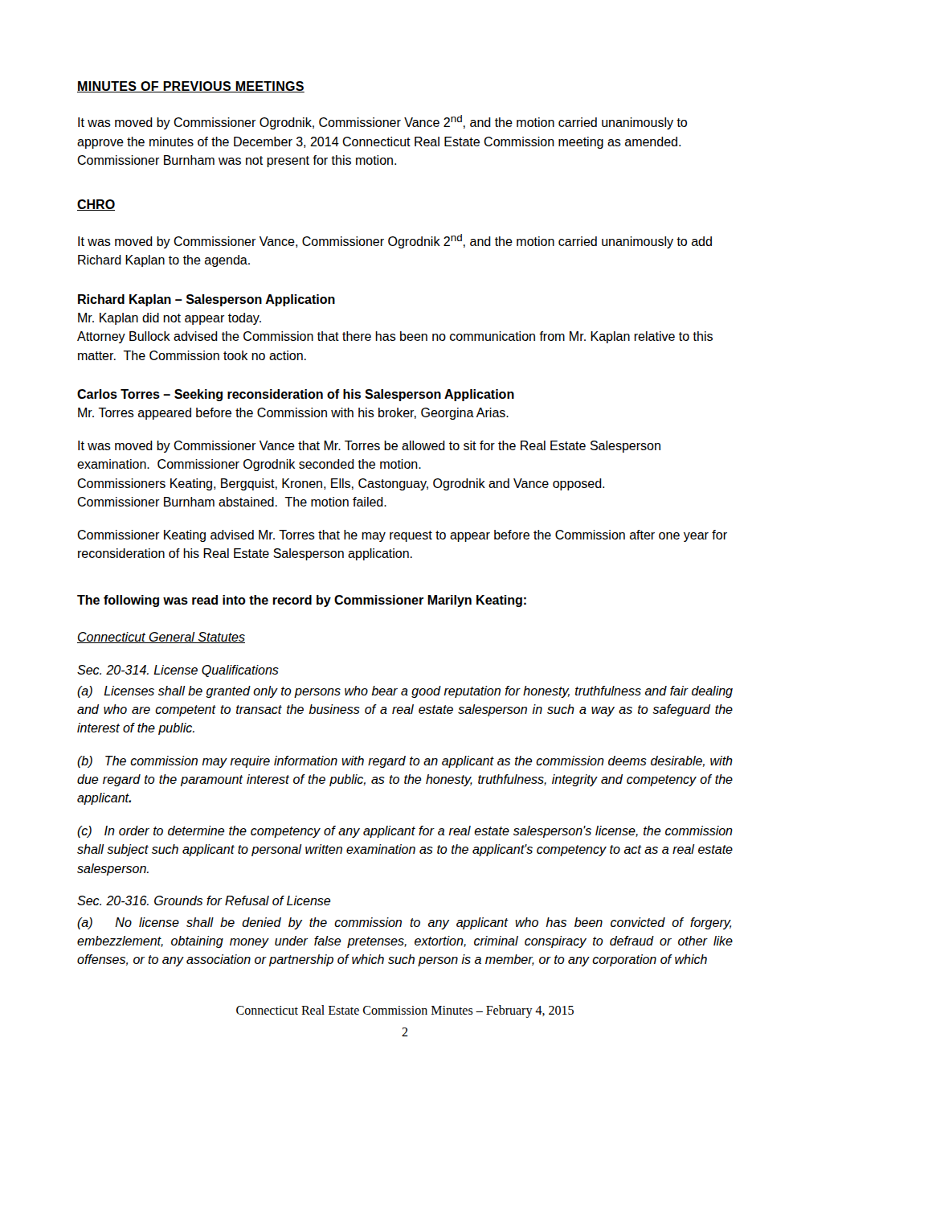MINUTES OF PREVIOUS MEETINGS
It was moved by Commissioner Ogrodnik, Commissioner Vance 2nd, and the motion carried unanimously to approve the minutes of the December 3, 2014 Connecticut Real Estate Commission meeting as amended. Commissioner Burnham was not present for this motion.
CHRO
It was moved by Commissioner Vance, Commissioner Ogrodnik 2nd, and the motion carried unanimously to add Richard Kaplan to the agenda.
Richard Kaplan – Salesperson Application
Mr. Kaplan did not appear today.
Attorney Bullock advised the Commission that there has been no communication from Mr. Kaplan relative to this matter. The Commission took no action.
Carlos Torres – Seeking reconsideration of his Salesperson Application
Mr. Torres appeared before the Commission with his broker, Georgina Arias.
It was moved by Commissioner Vance that Mr. Torres be allowed to sit for the Real Estate Salesperson examination. Commissioner Ogrodnik seconded the motion.
Commissioners Keating, Bergquist, Kronen, Ells, Castonguay, Ogrodnik and Vance opposed.
Commissioner Burnham abstained. The motion failed.
Commissioner Keating advised Mr. Torres that he may request to appear before the Commission after one year for reconsideration of his Real Estate Salesperson application.
The following was read into the record by Commissioner Marilyn Keating:
Connecticut General Statutes
Sec. 20-314. License Qualifications
(a) Licenses shall be granted only to persons who bear a good reputation for honesty, truthfulness and fair dealing and who are competent to transact the business of a real estate salesperson in such a way as to safeguard the interest of the public.
(b) The commission may require information with regard to an applicant as the commission deems desirable, with due regard to the paramount interest of the public, as to the honesty, truthfulness, integrity and competency of the applicant.
(c) In order to determine the competency of any applicant for a real estate salesperson's license, the commission shall subject such applicant to personal written examination as to the applicant's competency to act as a real estate salesperson.
Sec. 20-316. Grounds for Refusal of License
(a) No license shall be denied by the commission to any applicant who has been convicted of forgery, embezzlement, obtaining money under false pretenses, extortion, criminal conspiracy to defraud or other like offenses, or to any association or partnership of which such person is a member, or to any corporation of which
Connecticut Real Estate Commission Minutes – February 4, 2015
2